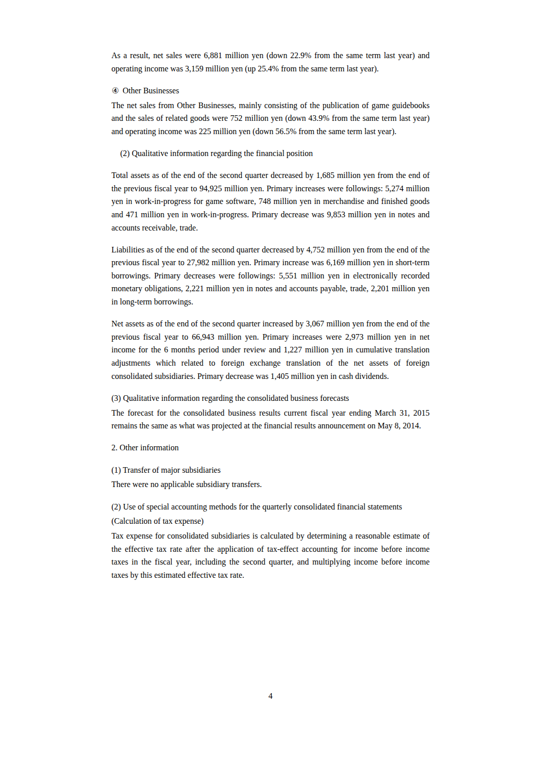As a result, net sales were 6,881 million yen (down 22.9% from the same term last year) and operating income was 3,159 million yen (up 25.4% from the same term last year).
④ Other Businesses
The net sales from Other Businesses, mainly consisting of the publication of game guidebooks and the sales of related goods were 752 million yen (down 43.9% from the same term last year) and operating income was 225 million yen (down 56.5% from the same term last year).
(2) Qualitative information regarding the financial position
Total assets as of the end of the second quarter decreased by 1,685 million yen from the end of the previous fiscal year to 94,925 million yen. Primary increases were followings: 5,274 million yen in work-in-progress for game software, 748 million yen in merchandise and finished goods and 471 million yen in work-in-progress. Primary decrease was 9,853 million yen in notes and accounts receivable, trade.
Liabilities as of the end of the second quarter decreased by 4,752 million yen from the end of the previous fiscal year to 27,982 million yen. Primary increase was 6,169 million yen in short-term borrowings. Primary decreases were followings: 5,551 million yen in electronically recorded monetary obligations, 2,221 million yen in notes and accounts payable, trade, 2,201 million yen in long-term borrowings.
Net assets as of the end of the second quarter increased by 3,067 million yen from the end of the previous fiscal year to 66,943 million yen. Primary increases were 2,973 million yen in net income for the 6 months period under review and 1,227 million yen in cumulative translation adjustments which related to foreign exchange translation of the net assets of foreign consolidated subsidiaries. Primary decrease was 1,405 million yen in cash dividends.
(3) Qualitative information regarding the consolidated business forecasts
The forecast for the consolidated business results current fiscal year ending March 31, 2015 remains the same as what was projected at the financial results announcement on May 8, 2014.
2. Other information
(1) Transfer of major subsidiaries
There were no applicable subsidiary transfers.
(2) Use of special accounting methods for the quarterly consolidated financial statements
(Calculation of tax expense)
Tax expense for consolidated subsidiaries is calculated by determining a reasonable estimate of the effective tax rate after the application of tax-effect accounting for income before income taxes in the fiscal year, including the second quarter, and multiplying income before income taxes by this estimated effective tax rate.
4